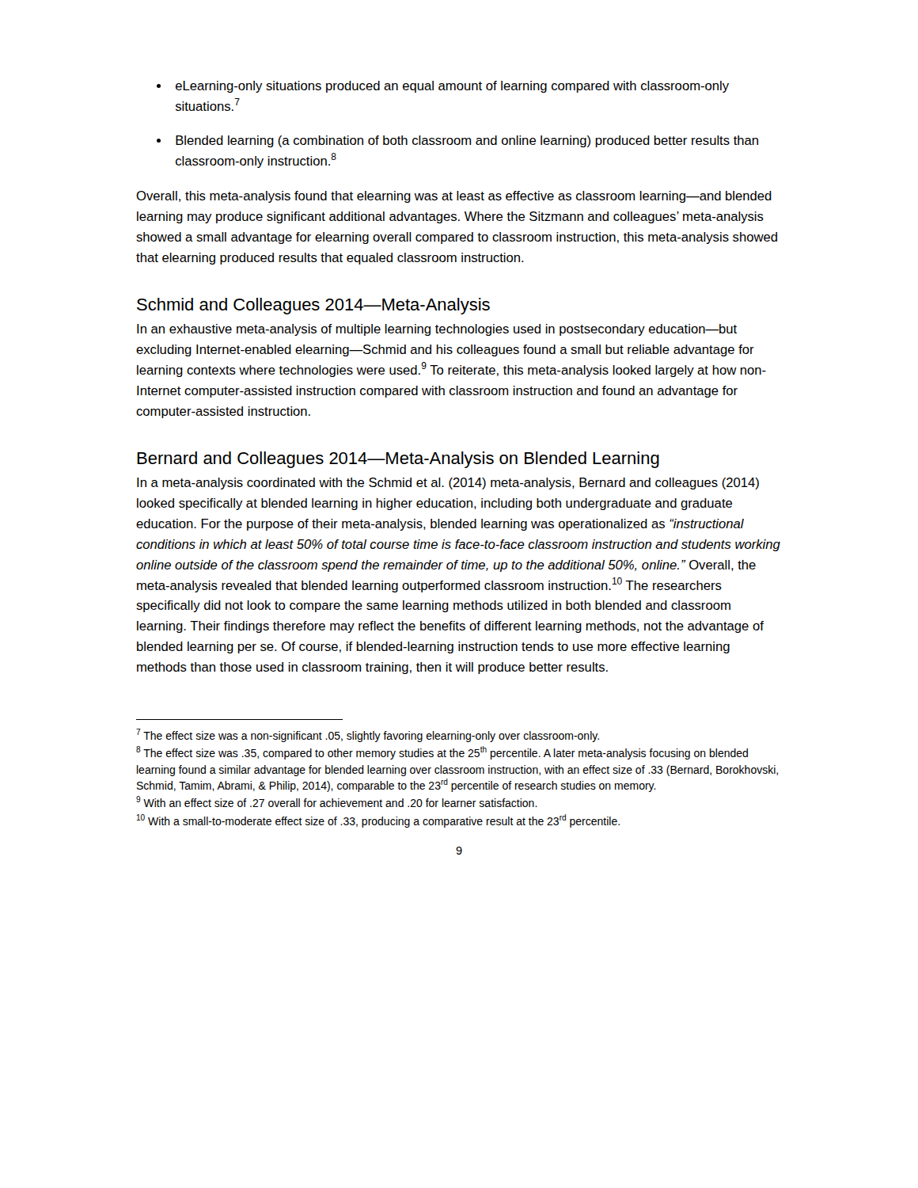eLearning-only situations produced an equal amount of learning compared with classroom-only situations.7
Blended learning (a combination of both classroom and online learning) produced better results than classroom-only instruction.8
Overall, this meta-analysis found that elearning was at least as effective as classroom learning—and blended learning may produce significant additional advantages. Where the Sitzmann and colleagues’ meta-analysis showed a small advantage for elearning overall compared to classroom instruction, this meta-analysis showed that elearning produced results that equaled classroom instruction.
Schmid and Colleagues 2014—Meta-Analysis
In an exhaustive meta-analysis of multiple learning technologies used in postsecondary education—but excluding Internet-enabled elearning—Schmid and his colleagues found a small but reliable advantage for learning contexts where technologies were used.9 To reiterate, this meta-analysis looked largely at how non-Internet computer-assisted instruction compared with classroom instruction and found an advantage for computer-assisted instruction.
Bernard and Colleagues 2014—Meta-Analysis on Blended Learning
In a meta-analysis coordinated with the Schmid et al. (2014) meta-analysis, Bernard and colleagues (2014) looked specifically at blended learning in higher education, including both undergraduate and graduate education. For the purpose of their meta-analysis, blended learning was operationalized as “instructional conditions in which at least 50% of total course time is face-to-face classroom instruction and students working online outside of the classroom spend the remainder of time, up to the additional 50%, online.” Overall, the meta-analysis revealed that blended learning outperformed classroom instruction.10 The researchers specifically did not look to compare the same learning methods utilized in both blended and classroom learning. Their findings therefore may reflect the benefits of different learning methods, not the advantage of blended learning per se. Of course, if blended-learning instruction tends to use more effective learning methods than those used in classroom training, then it will produce better results.
7 The effect size was a non-significant .05, slightly favoring elearning-only over classroom-only.
8 The effect size was .35, compared to other memory studies at the 25th percentile. A later meta-analysis focusing on blended learning found a similar advantage for blended learning over classroom instruction, with an effect size of .33 (Bernard, Borokhovski, Schmid, Tamim, Abrami, & Philip, 2014), comparable to the 23rd percentile of research studies on memory.
9 With an effect size of .27 overall for achievement and .20 for learner satisfaction.
10 With a small-to-moderate effect size of .33, producing a comparative result at the 23rd percentile.
9